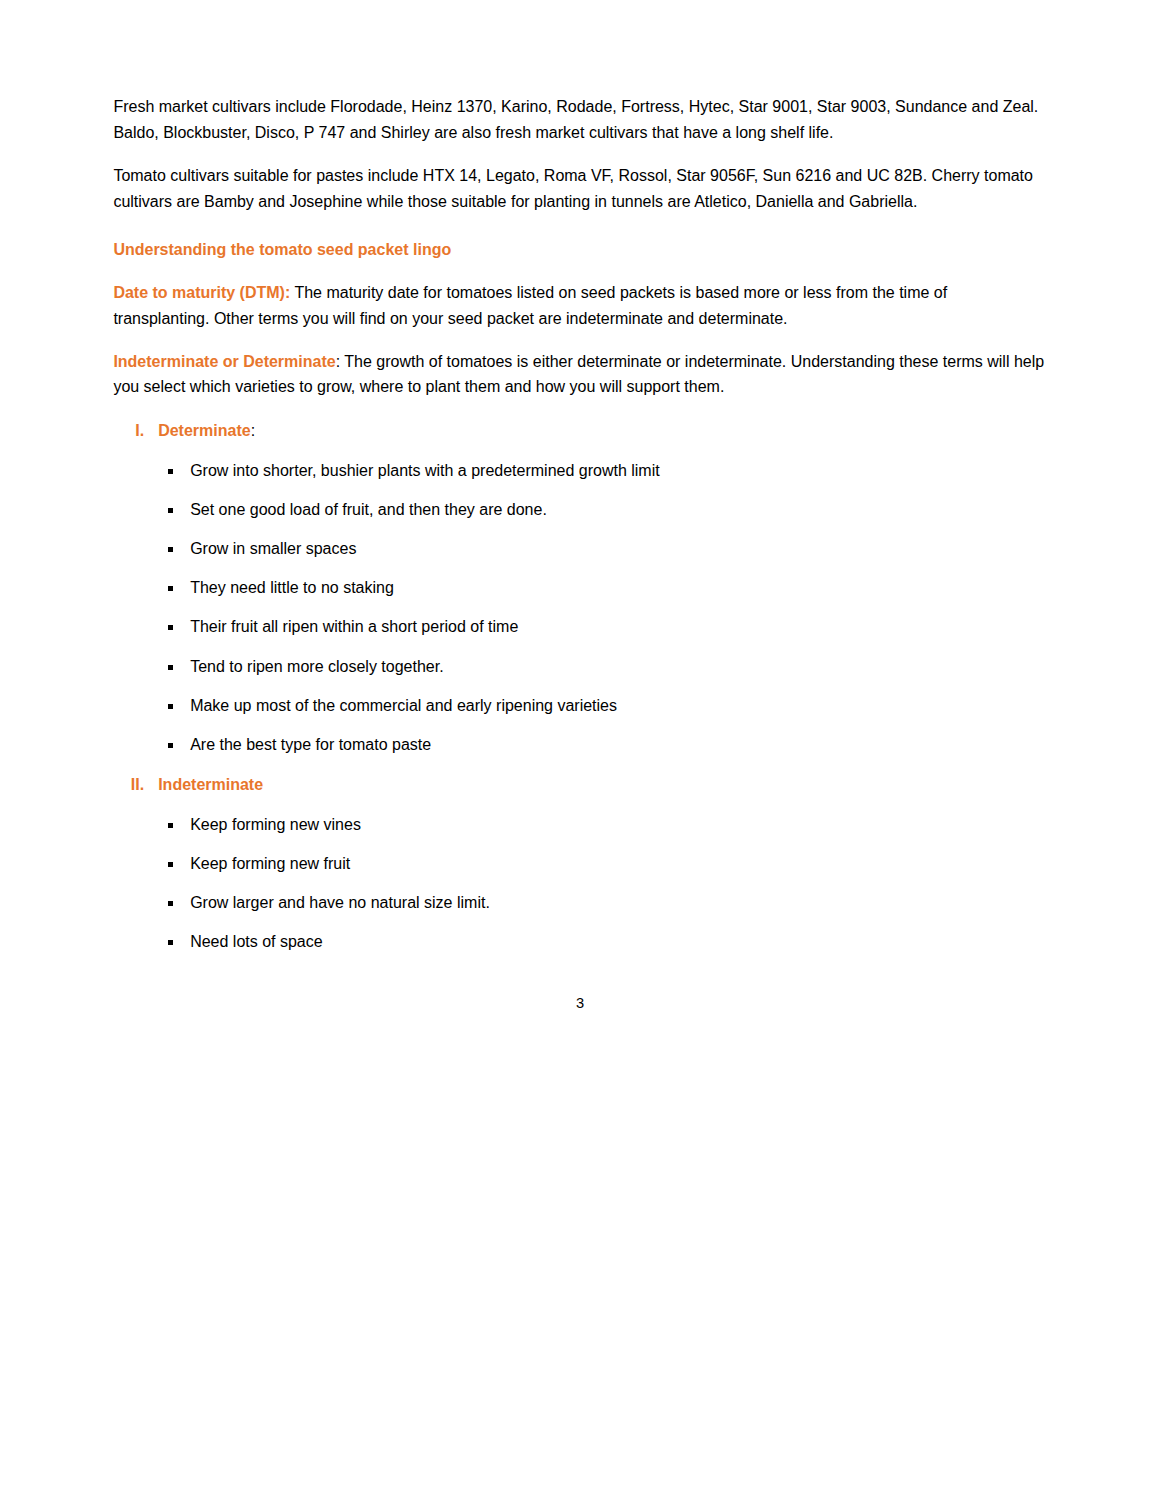Fresh market cultivars include Florodade, Heinz 1370, Karino, Rodade, Fortress, Hytec, Star 9001, Star 9003, Sundance and Zeal. Baldo, Blockbuster, Disco, P 747 and Shirley are also fresh market cultivars that have a long shelf life.
Tomato cultivars suitable for pastes include HTX 14, Legato, Roma VF, Rossol, Star 9056F, Sun 6216 and UC 82B. Cherry tomato cultivars are Bamby and Josephine while those suitable for planting in tunnels are Atletico, Daniella and Gabriella.
Understanding the tomato seed packet lingo
Date to maturity (DTM): The maturity date for tomatoes listed on seed packets is based more or less from the time of transplanting. Other terms you will find on your seed packet are indeterminate and determinate.
Indeterminate or Determinate: The growth of tomatoes is either determinate or indeterminate. Understanding these terms will help you select which varieties to grow, where to plant them and how you will support them.
Determinate:
Grow into shorter, bushier plants with a predetermined growth limit
Set one good load of fruit, and then they are done.
Grow in smaller spaces
They need little to no staking
Their fruit all ripen within a short period of time
Tend to ripen more closely together.
Make up most of the commercial and early ripening varieties
Are the best type for tomato paste
Indeterminate
Keep forming new vines
Keep forming new fruit
Grow larger and have no natural size limit.
Need lots of space
3